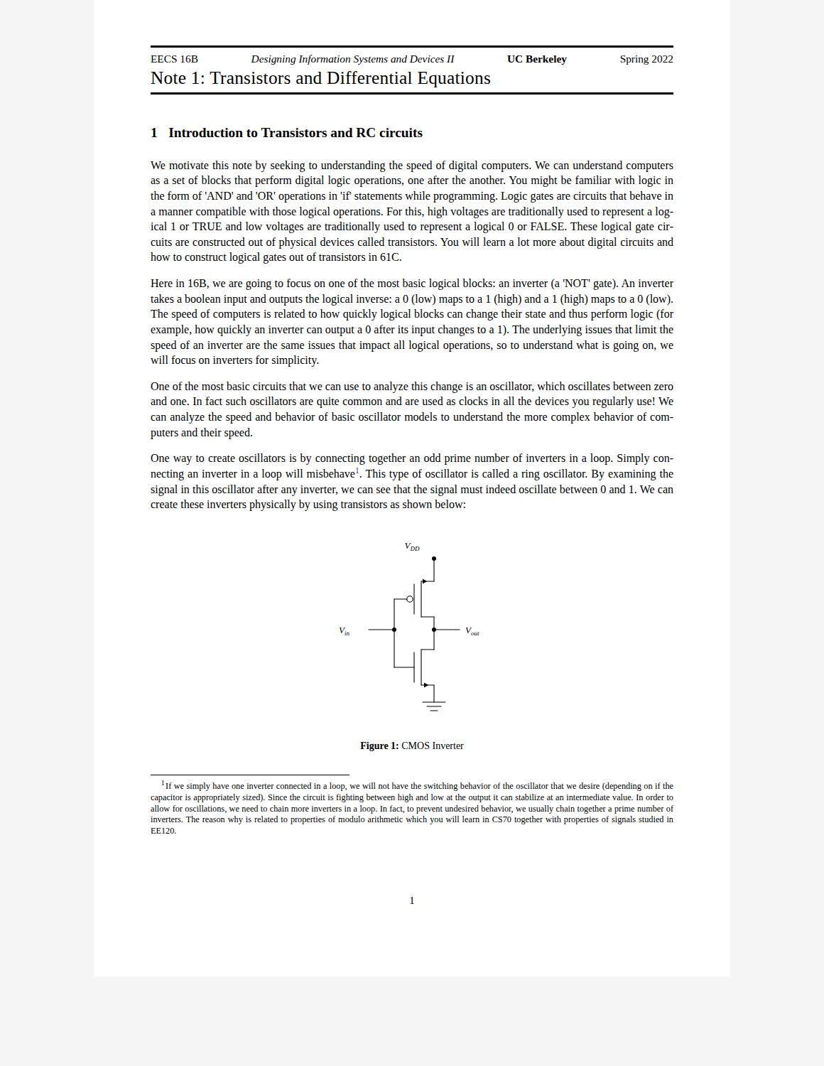EECS 16B Designing Information Systems and Devices II UC Berkeley Spring 2022
Note 1: Transistors and Differential Equations
1 Introduction to Transistors and RC circuits
We motivate this note by seeking to understanding the speed of digital computers. We can understand computers as a set of blocks that perform digital logic operations, one after the another. You might be familiar with logic in the form of 'AND' and 'OR' operations in 'if' statements while programming. Logic gates are circuits that behave in a manner compatible with those logical operations. For this, high voltages are traditionally used to represent a logical 1 or TRUE and low voltages are traditionally used to represent a logical 0 or FALSE. These logical gate circuits are constructed out of physical devices called transistors. You will learn a lot more about digital circuits and how to construct logical gates out of transistors in 61C.
Here in 16B, we are going to focus on one of the most basic logical blocks: an inverter (a 'NOT' gate). An inverter takes a boolean input and outputs the logical inverse: a 0 (low) maps to a 1 (high) and a 1 (high) maps to a 0 (low). The speed of computers is related to how quickly logical blocks can change their state and thus perform logic (for example, how quickly an inverter can output a 0 after its input changes to a 1). The underlying issues that limit the speed of an inverter are the same issues that impact all logical operations, so to understand what is going on, we will focus on inverters for simplicity.
One of the most basic circuits that we can use to analyze this change is an oscillator, which oscillates between zero and one. In fact such oscillators are quite common and are used as clocks in all the devices you regularly use! We can analyze the speed and behavior of basic oscillator models to understand the more complex behavior of computers and their speed.
One way to create oscillators is by connecting together an odd prime number of inverters in a loop. Simply connecting an inverter in a loop will misbehave1. This type of oscillator is called a ring oscillator. By examining the signal in this oscillator after any inverter, we can see that the signal must indeed oscillate between 0 and 1. We can create these inverters physically by using transistors as shown below:
VDD Vout Vin
Figure 1: CMOS Inverter
1 If we simply have one inverter connected in a loop, we will not have the switching behavior of the oscillator that we desire (depending on if the capacitor is appropriately sized). Since the circuit is fighting between high and low at the output it can stabilize at an intermediate value. In order to allow for oscillations, we need to chain more inverters in a loop. In fact, to prevent undesired behavior, we usually chain together a prime number of inverters. The reason why is related to properties of modulo arithmetic which you will learn in CS70 together with properties of signals studied in EE120.
1